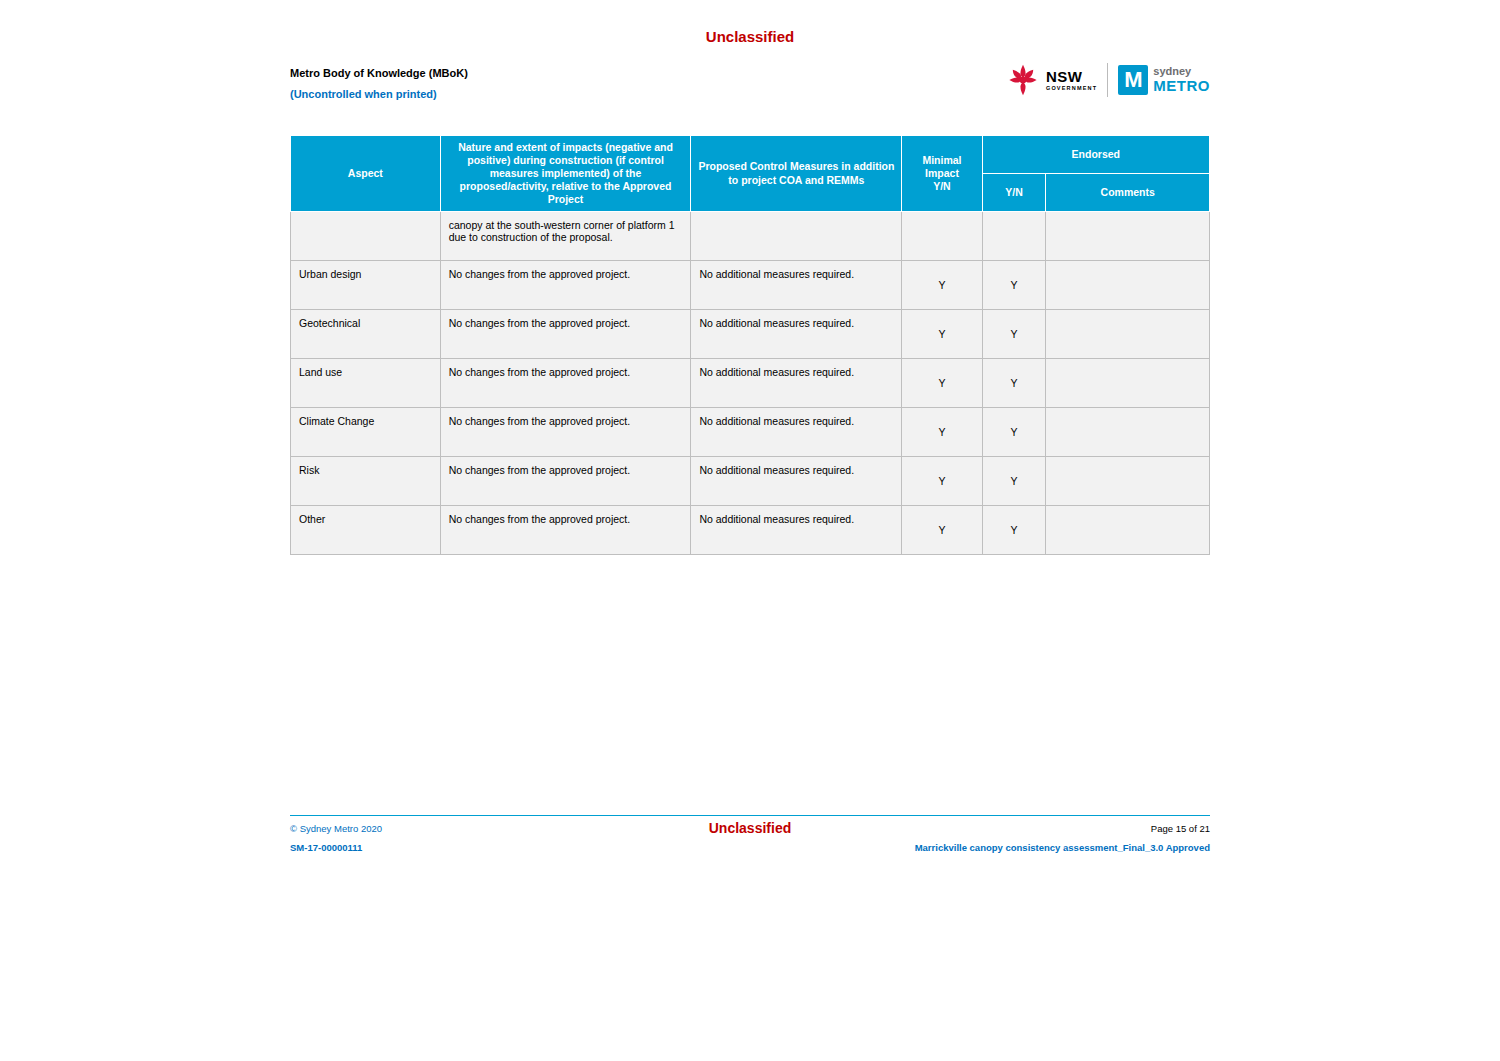Unclassified
Metro Body of Knowledge (MBoK)
(Uncontrolled when printed)
NSWGOVERNMENT
M
sydney METRO
| Aspect | Nature and extent of impacts (negative and positive) during construction (if control measures implemented) of the proposed/activity, relative to the Approved Project | Proposed Control Measures in addition to project COA and REMMs | Minimal Impact Y/N | Endorsed |
| --- | --- | --- | --- | --- |
| Y/N | Comments |
| | canopy at the south-western corner of platform 1 due to construction of the proposal. | | | | |
| Urban design | No changes from the approved project. | No additional measures required. | Y | Y | |
| Geotechnical | No changes from the approved project. | No additional measures required. | Y | Y | |
| Land use | No changes from the approved project. | No additional measures required. | Y | Y | |
| Climate Change | No changes from the approved project. | No additional measures required. | Y | Y | |
| Risk | No changes from the approved project. | No additional measures required. | Y | Y | |
| Other | No changes from the approved project. | No additional measures required. | Y | Y | |
© Sydney Metro 2020
Unclassified
Page 15 of 21
SM-17-00000111
Marrickville canopy consistency assessment_Final_3.0 Approved